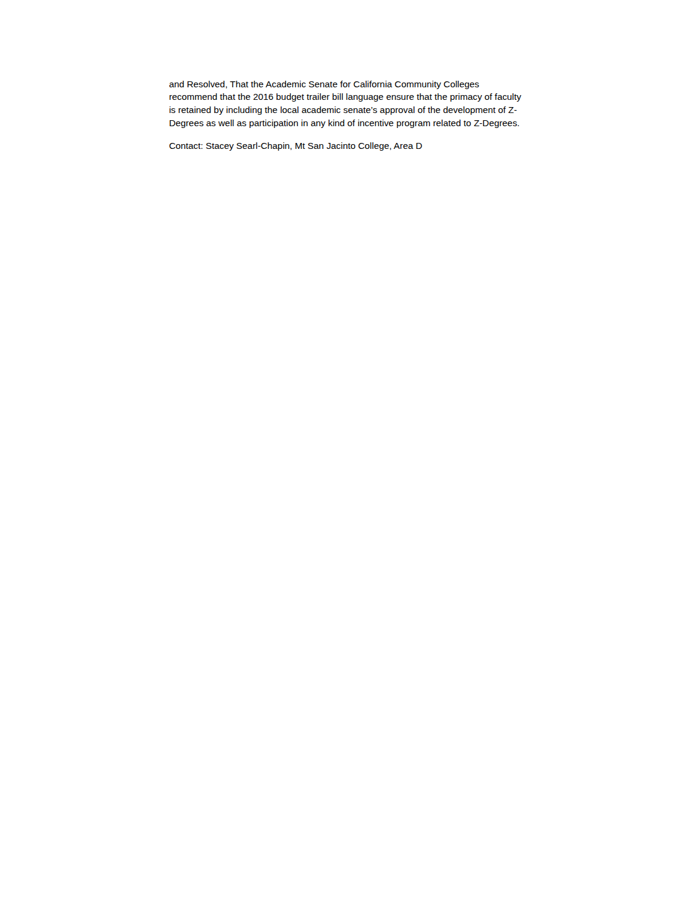and Resolved, That the Academic Senate for California Community Colleges recommend that the 2016 budget trailer bill language ensure that the primacy of faculty is retained by including the local academic senate’s approval of the development of Z-Degrees as well as participation in any kind of incentive program related to Z-Degrees.
Contact: Stacey Searl-Chapin, Mt San Jacinto College, Area D